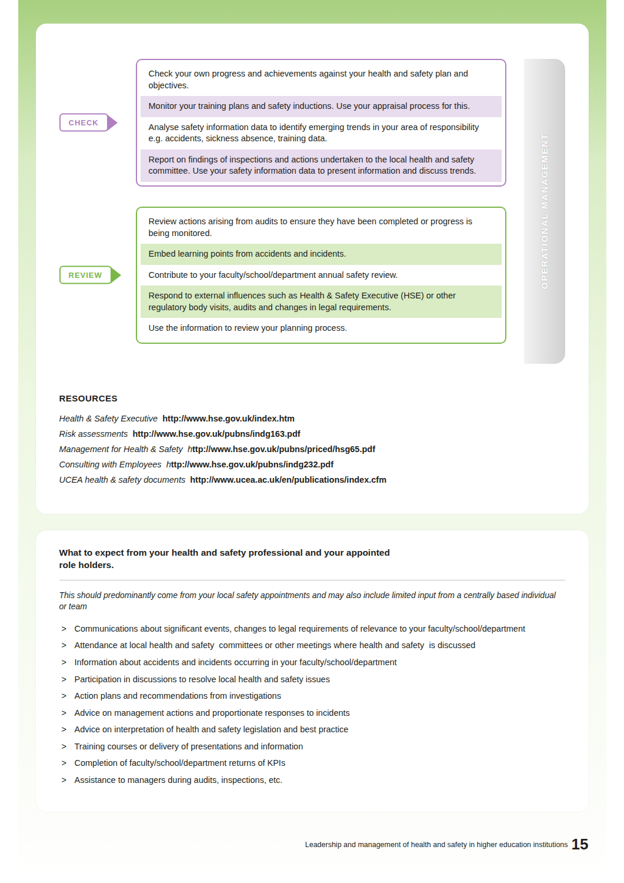CHECK
Check your own progress and achievements against your health and safety plan and objectives.
Monitor your training plans and safety inductions. Use your appraisal process for this.
Analyse safety information data to identify emerging trends in your area of responsibility e.g. accidents, sickness absence, training data.
Report on findings of inspections and actions undertaken to the local health and safety committee. Use your safety information data to present information and discuss trends.
REVIEW
Review actions arising from audits to ensure they have been completed or progress is being monitored.
Embed learning points from accidents and incidents.
Contribute to your faculty/school/department annual safety review.
Respond to external influences such as Health & Safety Executive (HSE) or other regulatory body visits, audits and changes in legal requirements.
Use the information to review your planning process.
OPERATIONAL MANAGEMENT
RESOURCES
Health & Safety Executive http://www.hse.gov.uk/index.htm
Risk assessments http://www.hse.gov.uk/pubns/indg163.pdf
Management for Health & Safety http://www.hse.gov.uk/pubns/priced/hsg65.pdf
Consulting with Employees http://www.hse.gov.uk/pubns/indg232.pdf
UCEA health & safety documents http://www.ucea.ac.uk/en/publications/index.cfm
What to expect from your health and safety professional and your appointed
role holders.
This should predominantly come from your local safety appointments and may also include limited input from a centrally based individual or team
Communications about significant events, changes to legal requirements of relevance to your faculty/school/department
Attendance at local health and safety committees or other meetings where health and safety is discussed
Information about accidents and incidents occurring in your faculty/school/department
Participation in discussions to resolve local health and safety issues
Action plans and recommendations from investigations
Advice on management actions and proportionate responses to incidents
Advice on interpretation of health and safety legislation and best practice
Training courses or delivery of presentations and information
Completion of faculty/school/department returns of KPIs
Assistance to managers during audits, inspections, etc.
Leadership and management of health and safety in higher education institutions15